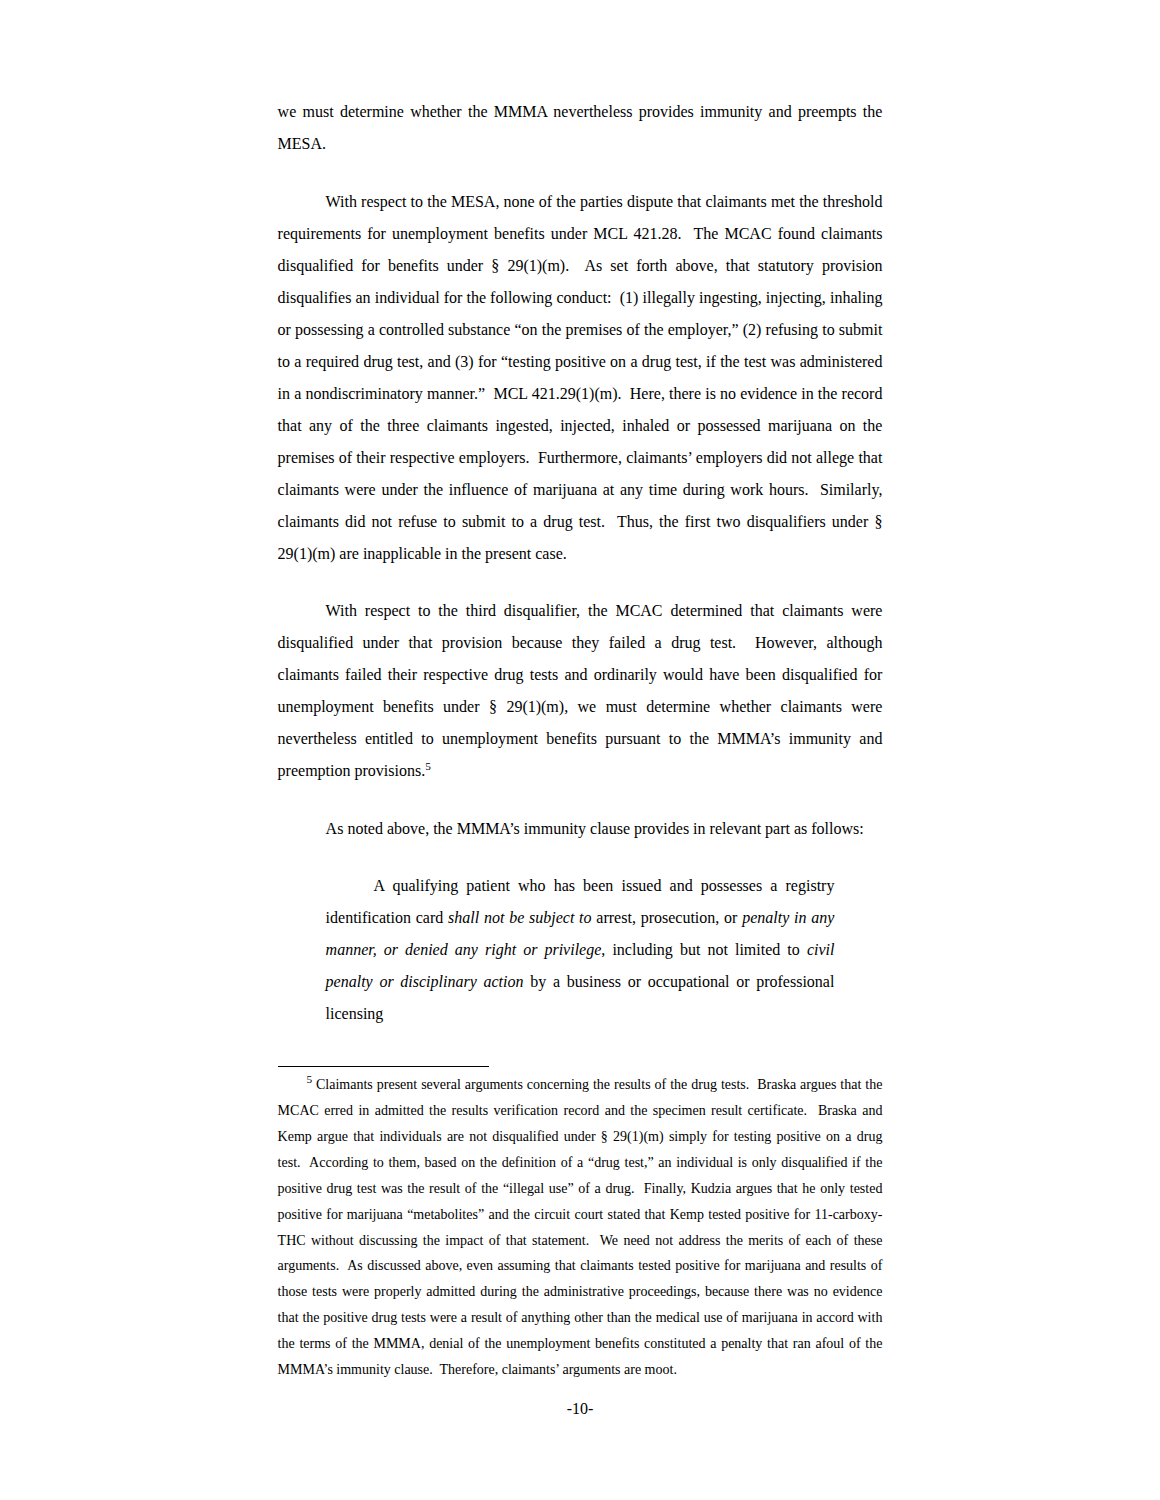we must determine whether the MMMA nevertheless provides immunity and preempts the MESA.
With respect to the MESA, none of the parties dispute that claimants met the threshold requirements for unemployment benefits under MCL 421.28. The MCAC found claimants disqualified for benefits under § 29(1)(m). As set forth above, that statutory provision disqualifies an individual for the following conduct: (1) illegally ingesting, injecting, inhaling or possessing a controlled substance “on the premises of the employer,” (2) refusing to submit to a required drug test, and (3) for “testing positive on a drug test, if the test was administered in a nondiscriminatory manner.” MCL 421.29(1)(m). Here, there is no evidence in the record that any of the three claimants ingested, injected, inhaled or possessed marijuana on the premises of their respective employers. Furthermore, claimants’ employers did not allege that claimants were under the influence of marijuana at any time during work hours. Similarly, claimants did not refuse to submit to a drug test. Thus, the first two disqualifiers under § 29(1)(m) are inapplicable in the present case.
With respect to the third disqualifier, the MCAC determined that claimants were disqualified under that provision because they failed a drug test. However, although claimants failed their respective drug tests and ordinarily would have been disqualified for unemployment benefits under § 29(1)(m), we must determine whether claimants were nevertheless entitled to unemployment benefits pursuant to the MMMA’s immunity and preemption provisions.5
As noted above, the MMMA’s immunity clause provides in relevant part as follows:
A qualifying patient who has been issued and possesses a registry identification card shall not be subject to arrest, prosecution, or penalty in any manner, or denied any right or privilege, including but not limited to civil penalty or disciplinary action by a business or occupational or professional licensing
5 Claimants present several arguments concerning the results of the drug tests. Braska argues that the MCAC erred in admitted the results verification record and the specimen result certificate. Braska and Kemp argue that individuals are not disqualified under § 29(1)(m) simply for testing positive on a drug test. According to them, based on the definition of a “drug test,” an individual is only disqualified if the positive drug test was the result of the “illegal use” of a drug. Finally, Kudzia argues that he only tested positive for marijuana “metabolites” and the circuit court stated that Kemp tested positive for 11-carboxy-THC without discussing the impact of that statement. We need not address the merits of each of these arguments. As discussed above, even assuming that claimants tested positive for marijuana and results of those tests were properly admitted during the administrative proceedings, because there was no evidence that the positive drug tests were a result of anything other than the medical use of marijuana in accord with the terms of the MMMA, denial of the unemployment benefits constituted a penalty that ran afoul of the MMMA’s immunity clause. Therefore, claimants’ arguments are moot.
-10-